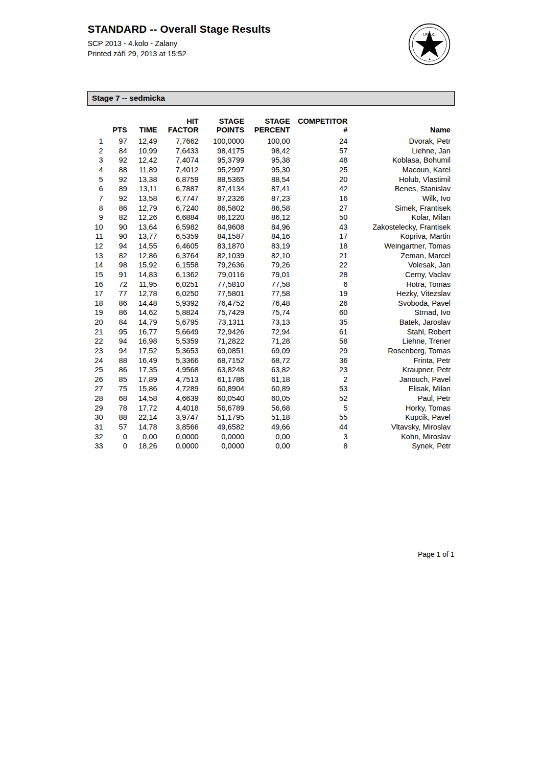STANDARD -- Overall Stage Results
SCP 2013 - 4.kolo - Zalany
Printed září 29, 2013 at 15:52
I.P.S.C. ★
Stage 7 -- sedmicka
| | PTS | TIME | HIT FACTOR | STAGE POINTS | STAGE PERCENT | COMPETITOR # | Name |
| --- | --- | --- | --- | --- | --- | --- | --- |
| 1 | 97 | 12,49 | 7,7662 | 100,0000 | 100,00 | 24 | Dvorak, Petr |
| 2 | 84 | 10,99 | 7,6433 | 98,4175 | 98,42 | 57 | Liehne, Jan |
| 3 | 92 | 12,42 | 7,4074 | 95,3799 | 95,38 | 48 | Koblasa, Bohumil |
| 4 | 88 | 11,89 | 7,4012 | 95,2997 | 95,30 | 25 | Macoun, Karel |
| 5 | 92 | 13,38 | 6,8759 | 88,5365 | 88,54 | 20 | Holub, Vlastimil |
| 6 | 89 | 13,11 | 6,7887 | 87,4134 | 87,41 | 42 | Benes, Stanislav |
| 7 | 92 | 13,58 | 6,7747 | 87,2326 | 87,23 | 16 | Wilk, Ivo |
| 8 | 86 | 12,79 | 6,7240 | 86,5802 | 86,58 | 27 | Simek, Frantisek |
| 9 | 82 | 12,26 | 6,6884 | 86,1220 | 86,12 | 50 | Kolar, Milan |
| 10 | 90 | 13,64 | 6,5982 | 84,9608 | 84,96 | 43 | Zakostelecky, Frantisek |
| 11 | 90 | 13,77 | 6,5359 | 84,1587 | 84,16 | 17 | Kopriva, Martin |
| 12 | 94 | 14,55 | 6,4605 | 83,1870 | 83,19 | 18 | Weingartner, Tomas |
| 13 | 82 | 12,86 | 6,3764 | 82,1039 | 82,10 | 21 | Zeman, Marcel |
| 14 | 98 | 15,92 | 6,1558 | 79,2636 | 79,26 | 22 | Volesak, Jan |
| 15 | 91 | 14,83 | 6,1362 | 79,0116 | 79,01 | 28 | Cerny, Vaclav |
| 16 | 72 | 11,95 | 6,0251 | 77,5810 | 77,58 | 6 | Hotra, Tomas |
| 17 | 77 | 12,78 | 6,0250 | 77,5801 | 77,58 | 19 | Hezky, Vitezslav |
| 18 | 86 | 14,48 | 5,9392 | 76,4752 | 76,48 | 26 | Svoboda, Pavel |
| 19 | 86 | 14,62 | 5,8824 | 75,7429 | 75,74 | 60 | Strnad, Ivo |
| 20 | 84 | 14,79 | 5,6795 | 73,1311 | 73,13 | 35 | Batek, Jaroslav |
| 21 | 95 | 16,77 | 5,6649 | 72,9426 | 72,94 | 61 | Stahl, Robert |
| 22 | 94 | 16,98 | 5,5359 | 71,2822 | 71,28 | 58 | Liehne, Trener |
| 23 | 94 | 17,52 | 5,3653 | 69,0851 | 69,09 | 29 | Rosenberg, Tomas |
| 24 | 88 | 16,49 | 5,3366 | 68,7152 | 68,72 | 36 | Frinta, Petr |
| 25 | 86 | 17,35 | 4,9568 | 63,8248 | 63,82 | 23 | Kraupner, Petr |
| 26 | 85 | 17,89 | 4,7513 | 61,1786 | 61,18 | 2 | Janouch, Pavel |
| 27 | 75 | 15,86 | 4,7289 | 60,8904 | 60,89 | 53 | Elisak, Milan |
| 28 | 68 | 14,58 | 4,6639 | 60,0540 | 60,05 | 52 | Paul, Petr |
| 29 | 78 | 17,72 | 4,4018 | 56,6789 | 56,68 | 5 | Horky, Tomas |
| 30 | 88 | 22,14 | 3,9747 | 51,1795 | 51,18 | 55 | Kupcik, Pavel |
| 31 | 57 | 14,78 | 3,8566 | 49,6582 | 49,66 | 44 | Vltavsky, Miroslav |
| 32 | 0 | 0,00 | 0,0000 | 0,0000 | 0,00 | 3 | Kohn, Miroslav |
| 33 | 0 | 18,26 | 0,0000 | 0,0000 | 0,00 | 8 | Synek, Petr |
Page 1 of 1